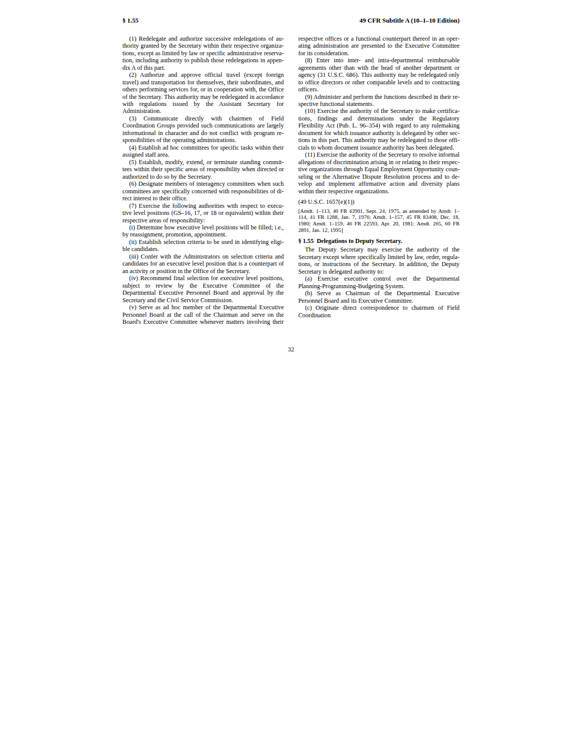§ 1.55 49 CFR Subtitle A (10–1–10 Edition)
(1) Redelegate and authorize successive redelegations of authority granted by the Secretary within their respective organizations, except as limited by law or specific administrative reservation, including authority to publish those redelegations in appendix A of this part.
(2) Authorize and approve official travel (except foreign travel) and transportation for themselves, their subordinates, and others performing services for, or in cooperation with, the Office of the Secretary. This authority may be redelegated in accordance with regulations issued by the Assistant Secretary for Administration.
(3) Communicate directly with chairmen of Field Coordination Groups provided such communications are largely informational in character and do not conflict with program responsibilities of the operating administrations.
(4) Establish ad hoc committees for specific tasks within their assigned staff area.
(5) Establish, modify, extend, or terminate standing committees within their specific areas of responsibility when directed or authorized to do so by the Secretary.
(6) Designate members of interagency committees when such committees are specifically concerned with responsibilities of direct interest to their office.
(7) Exercise the following authorities with respect to executive level positions (GS–16, 17, or 18 or equivalent) within their respective areas of responsibility:
(i) Determine how executive level positions will be filled; i.e., by reassignment, promotion, appointment.
(ii) Establish selection criteria to be used in identifying eligible candidates.
(iii) Confer with the Administrators on selection criteria and candidates for an executive level position that is a counterpart of an activity or position in the Office of the Secretary.
(iv) Recommend final selection for executive level positions, subject to review by the Executive Committee of the Departmental Executive Personnel Board and approval by the Secretary and the Civil Service Commission.
(v) Serve as ad hoc member of the Departmental Executive Personnel Board at the call of the Chairman and serve on the Board's Executive Committee whenever matters involving their respective offices or a functional counterpart thereof in an operating administration are presented to the Executive Committee for its consideration.
(8) Enter into inter- and intra-departmental reimbursable agreements other than with the head of another department or agency (31 U.S.C. 686). This authority may be redelegated only to office directors or other comparable levels and to contracting officers.
(9) Administer and perform the functions described in their respective functional statements.
(10) Exercise the authority of the Secretary to make certifications, findings and determinations under the Regulatory Flexibility Act (Pub. L. 96–354) with regard to any rulemaking document for which issuance authority is delegated by other sections in this part. This authority may be redelegated to those officials to whom document issuance authority has been delegated.
(11) Exercise the authority of the Secretary to resolve informal allegations of discrimination arising in or relating to their respective organizations through Equal Employment Opportunity counseling or the Alternative Dispute Resolution process and to develop and implement affirmative action and diversity plans within their respective organizations.
(49 U.S.C. 1657(e)(1))
[Amdt. 1–113, 40 FR 43901, Sept. 24, 1975, as amended by Amdt. 1–114, 41 FR 1288, Jan. 7, 1976; Amdt. 1–157, 45 FR 83408, Dec. 18, 1980; Amdt. 1–159, 46 FR 22593, Apr. 20, 1981; Amdt. 265, 60 FR 2891, Jan. 12, 1995]
§ 1.55 Delegations to Deputy Secretary.
The Deputy Secretary may exercise the authority of the Secretary except where specifically limited by law, order, regulations, or instructions of the Secretary. In addition, the Deputy Secretary is delegated authority to:
(a) Exercise executive control over the Departmental Planning-Programming-Budgeting System.
(b) Serve as Chairman of the Departmental Executive Personnel Board and its Executive Committee.
(c) Originate direct correspondence to chairmen of Field Coordination
32